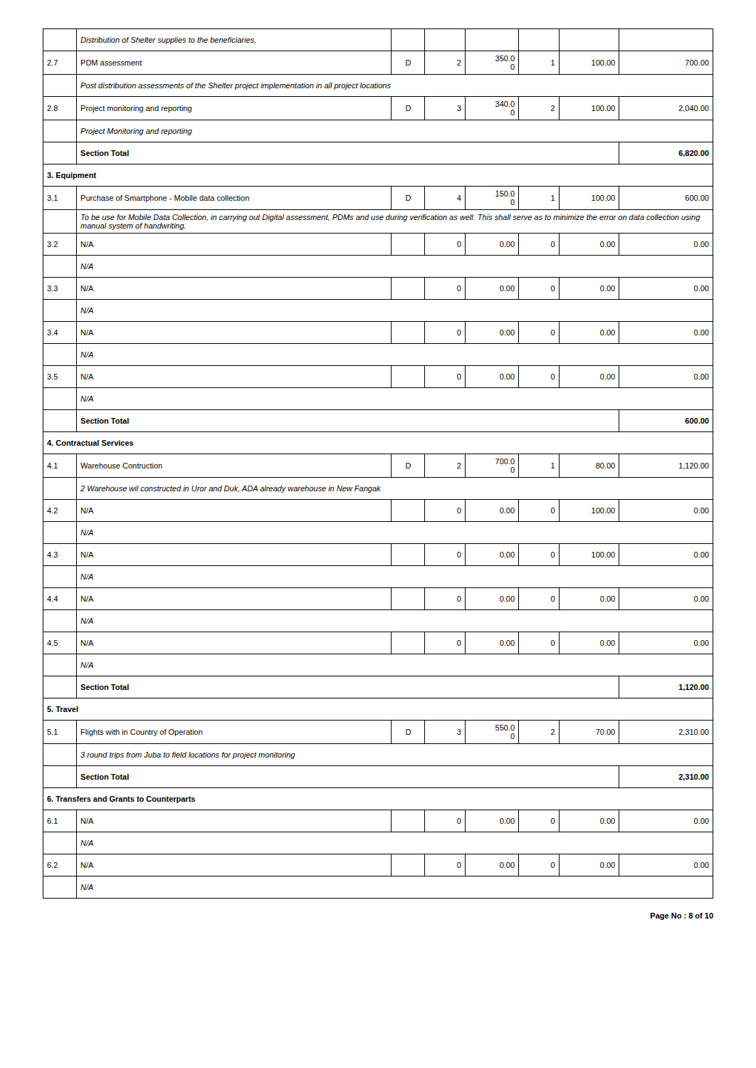| | Distribution of Shelter supplies to the beneficiaries, | | | | | | |
| 2.7 | PDM assessment | D | 2 | 350.0 0 | 1 | 100.00 | 700.00 |
| | Post distribution assessments of the Shelter project implementation in all project locations |
| 2.8 | Project monitoring and reporting | D | 3 | 340.0 0 | 2 | 100.00 | 2,040.00 |
| | Project Monitoring and reporting |
| | Section Total | 6,820.00 |
| 3. Equipment |
| 3.1 | Purchase of Smartphone - Mobile data collection | D | 4 | 150.0 0 | 1 | 100.00 | 600.00 |
| | To be use for Mobile Data Collection, in carrying out Digital assessment, PDMs and use during verification as well. This shall serve as to minimize the error on data collection using manual system of handwriting. |
| 3.2 | N/A | | 0 | 0.00 | 0 | 0.00 | 0.00 |
| | N/A |
| 3.3 | N/A | | 0 | 0.00 | 0 | 0.00 | 0.00 |
| | N/A |
| 3.4 | N/A | | 0 | 0.00 | 0 | 0.00 | 0.00 |
| | N/A |
| 3.5 | N/A | | 0 | 0.00 | 0 | 0.00 | 0.00 |
| | N/A |
| | Section Total | 600.00 |
| 4. Contractual Services |
| 4.1 | Warehouse Contruction | D | 2 | 700.0 0 | 1 | 80.00 | 1,120.00 |
| | 2 Warehouse wil constructed in Uror and Duk, ADA already warehouse in New Fangak |
| 4.2 | N/A | | 0 | 0.00 | 0 | 100.00 | 0.00 |
| | N/A |
| 4.3 | N/A | | 0 | 0.00 | 0 | 100.00 | 0.00 |
| | N/A |
| 4.4 | N/A | | 0 | 0.00 | 0 | 0.00 | 0.00 |
| | N/A |
| 4.5 | N/A | | 0 | 0.00 | 0 | 0.00 | 0.00 |
| | N/A |
| | Section Total | 1,120.00 |
| 5. Travel |
| 5.1 | Flights with in Country of Operation | D | 3 | 550.0 0 | 2 | 70.00 | 2,310.00 |
| | 3 round trips from Juba to field locations for project monitoring |
| | Section Total | 2,310.00 |
| 6. Transfers and Grants to Counterparts |
| 6.1 | N/A | | 0 | 0.00 | 0 | 0.00 | 0.00 |
| | N/A |
| 6.2 | N/A | | 0 | 0.00 | 0 | 0.00 | 0.00 |
| | N/A |
Page No : 8 of 10